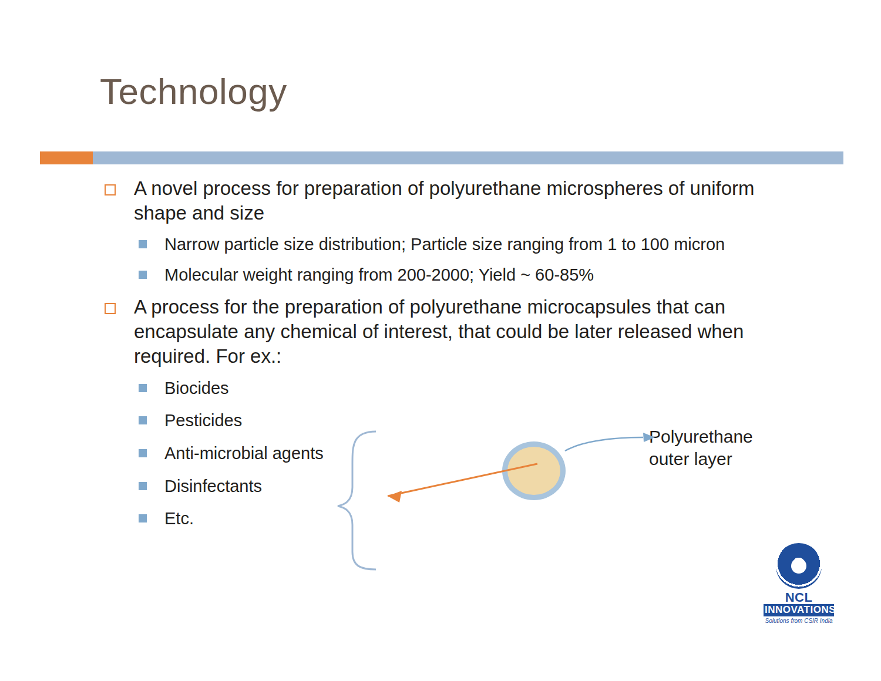Technology
A novel process for preparation of polyurethane microspheres of uniform shape and size
Narrow particle size distribution; Particle size ranging from 1 to 100 micron
Molecular weight ranging from 200-2000; Yield ~ 60-85%
A process for the preparation of polyurethane microcapsules that can encapsulate any chemical of interest, that could be later released when required. For ex.:
Biocides
Pesticides
Anti-microbial agents
Disinfectants
Etc.
Polyurethane
outer layer
NCL
INNOVATIONS
Solutions from CSIR India